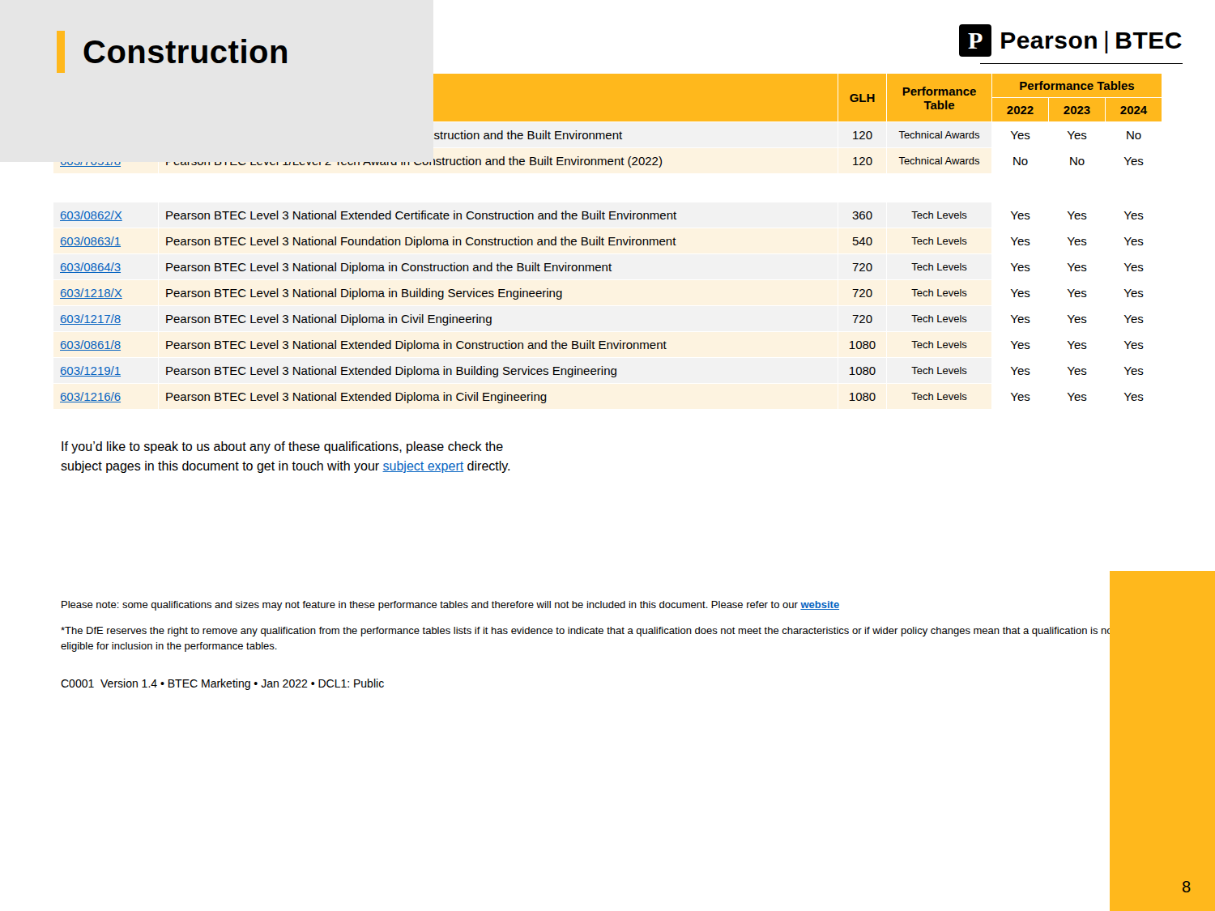P Pearson|BTEC
Construction
| Qualification Number (QN) | Qualification Title | GLH | Performance Table | Performance Tables |
| --- | --- | --- | --- | --- |
| 2022 | 2023 | 2024 |
| 600/6817/6 | Pearson BTEC Level 1/Level 2 First Award in Construction and the Built Environment | 120 | Technical Awards | Yes | Yes | No |
| 603/7051/8 | Pearson BTEC Level 1/Level 2 Tech Award in Construction and the Built Environment (2022) | 120 | Technical Awards | No | No | Yes |
| 603/0862/X | Pearson BTEC Level 3 National Extended Certificate in Construction and the Built Environment | 360 | Tech Levels | Yes | Yes | Yes |
| 603/0863/1 | Pearson BTEC Level 3 National Foundation Diploma in Construction and the Built Environment | 540 | Tech Levels | Yes | Yes | Yes |
| 603/0864/3 | Pearson BTEC Level 3 National Diploma in Construction and the Built Environment | 720 | Tech Levels | Yes | Yes | Yes |
| 603/1218/X | Pearson BTEC Level 3 National Diploma in Building Services Engineering | 720 | Tech Levels | Yes | Yes | Yes |
| 603/1217/8 | Pearson BTEC Level 3 National Diploma in Civil Engineering | 720 | Tech Levels | Yes | Yes | Yes |
| 603/0861/8 | Pearson BTEC Level 3 National Extended Diploma in Construction and the Built Environment | 1080 | Tech Levels | Yes | Yes | Yes |
| 603/1219/1 | Pearson BTEC Level 3 National Extended Diploma in Building Services Engineering | 1080 | Tech Levels | Yes | Yes | Yes |
| 603/1216/6 | Pearson BTEC Level 3 National Extended Diploma in Civil Engineering | 1080 | Tech Levels | Yes | Yes | Yes |
If you’d like to speak to us about any of these qualifications, please check the
subject pages in this document to get in touch with your subject expert directly.
Please note: some qualifications and sizes may not feature in these performance tables and therefore will not be included in this document. Please refer to our website
*The DfE reserves the right to remove any qualification from the performance tables lists if it has evidence to indicate that a qualification does not meet the characteristics or if wider policy changes mean that a qualification is no longer eligible for inclusion in the performance tables.
C0001 Version 1.4 • BTEC Marketing • Jan 2022 • DCL1: Public
8